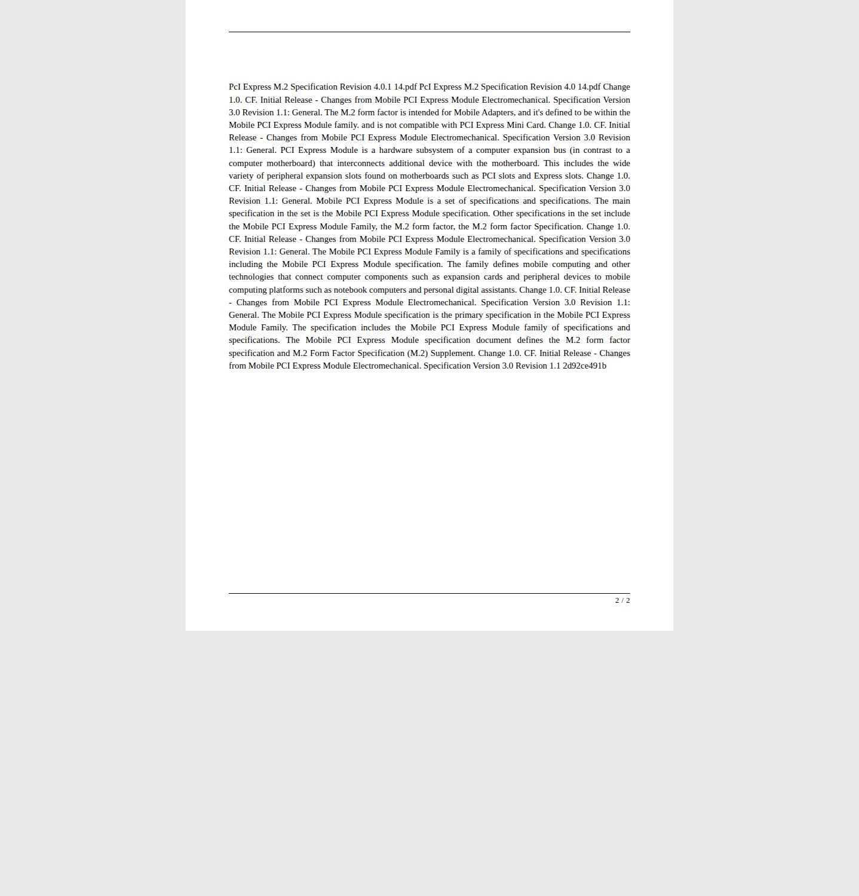PcI Express M.2 Specification Revision 4.0.1 14.pdf PcI Express M.2 Specification Revision 4.0 14.pdf Change 1.0. CF. Initial Release - Changes from Mobile PCI Express Module Electromechanical. Specification Version 3.0 Revision 1.1: General. The M.2 form factor is intended for Mobile Adapters, and it's defined to be within the Mobile PCI Express Module family. and is not compatible with PCI Express Mini Card. Change 1.0. CF. Initial Release - Changes from Mobile PCI Express Module Electromechanical. Specification Version 3.0 Revision 1.1: General. PCI Express Module is a hardware subsystem of a computer expansion bus (in contrast to a computer motherboard) that interconnects additional device with the motherboard. This includes the wide variety of peripheral expansion slots found on motherboards such as PCI slots and Express slots. Change 1.0. CF. Initial Release - Changes from Mobile PCI Express Module Electromechanical. Specification Version 3.0 Revision 1.1: General. Mobile PCI Express Module is a set of specifications and specifications. The main specification in the set is the Mobile PCI Express Module specification. Other specifications in the set include the Mobile PCI Express Module Family, the M.2 form factor, the M.2 form factor Specification. Change 1.0. CF. Initial Release - Changes from Mobile PCI Express Module Electromechanical. Specification Version 3.0 Revision 1.1: General. The Mobile PCI Express Module Family is a family of specifications and specifications including the Mobile PCI Express Module specification. The family defines mobile computing and other technologies that connect computer components such as expansion cards and peripheral devices to mobile computing platforms such as notebook computers and personal digital assistants. Change 1.0. CF. Initial Release - Changes from Mobile PCI Express Module Electromechanical. Specification Version 3.0 Revision 1.1: General. The Mobile PCI Express Module specification is the primary specification in the Mobile PCI Express Module Family. The specification includes the Mobile PCI Express Module family of specifications and specifications. The Mobile PCI Express Module specification document defines the M.2 form factor specification and M.2 Form Factor Specification (M.2) Supplement. Change 1.0. CF. Initial Release - Changes from Mobile PCI Express Module Electromechanical. Specification Version 3.0 Revision 1.1 2d92ce491b
2 / 2